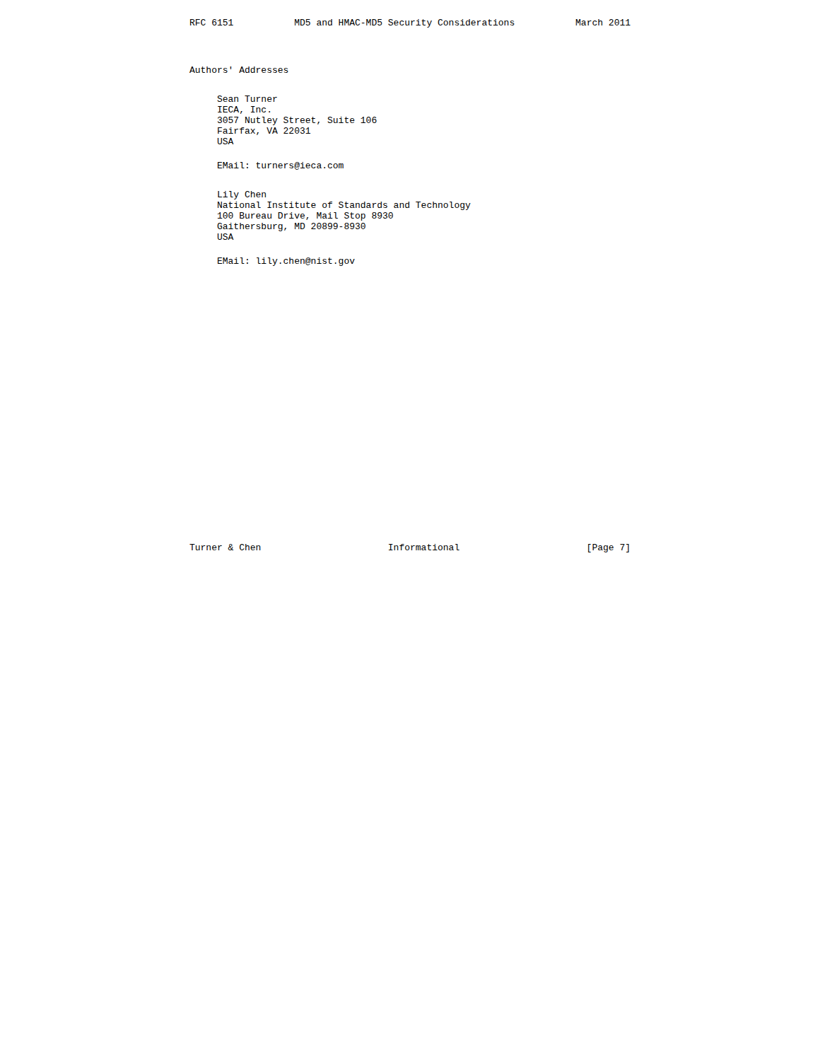RFC 6151 MD5 and HMAC-MD5 Security Considerations March 2011
Authors' Addresses
Sean Turner
IECA, Inc.
3057 Nutley Street, Suite 106
Fairfax, VA 22031
USA
EMail: turners@ieca.com
Lily Chen
National Institute of Standards and Technology
100 Bureau Drive, Mail Stop 8930
Gaithersburg, MD 20899-8930
USA
EMail: lily.chen@nist.gov
Turner & Chen Informational [Page 7]